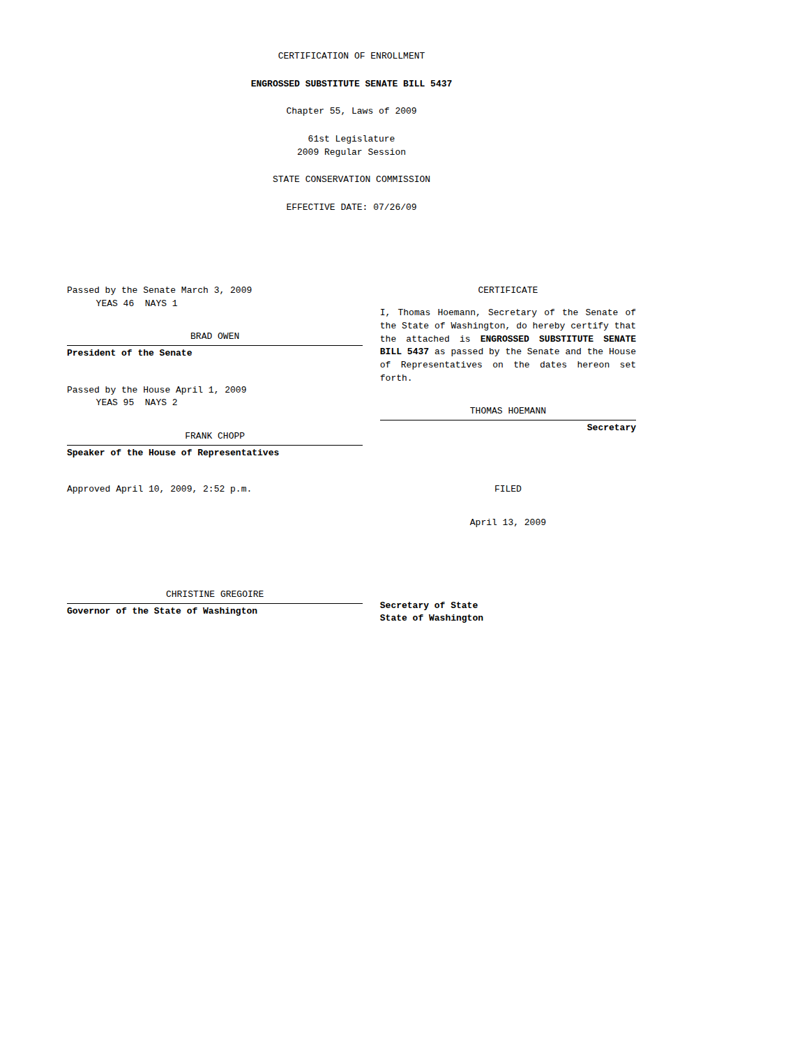CERTIFICATION OF ENROLLMENT
ENGROSSED SUBSTITUTE SENATE BILL 5437
Chapter 55, Laws of 2009
61st Legislature
2009 Regular Session
STATE CONSERVATION COMMISSION
EFFECTIVE DATE: 07/26/09
| Passed by the Senate March 3, 2009 YEAS 46 NAYS 1 BRAD OWEN President of the Senate Passed by the House April 1, 2009 YEAS 95 NAYS 2 FRANK CHOPP Speaker of the House of Representatives | | CERTIFICATE I, Thomas Hoemann, Secretary of the Senate of the State of Washington, do hereby certify that the attached is ENGROSSED SUBSTITUTE SENATE BILL 5437 as passed by the Senate and the House of Representatives on the dates hereon set forth. THOMAS HOEMANN Secretary |
| Approved April 10, 2009, 2:52 p.m. | | FILED April 13, 2009 |
| CHRISTINE GREGOIRE Governor of the State of Washington | | Secretary of State State of Washington |